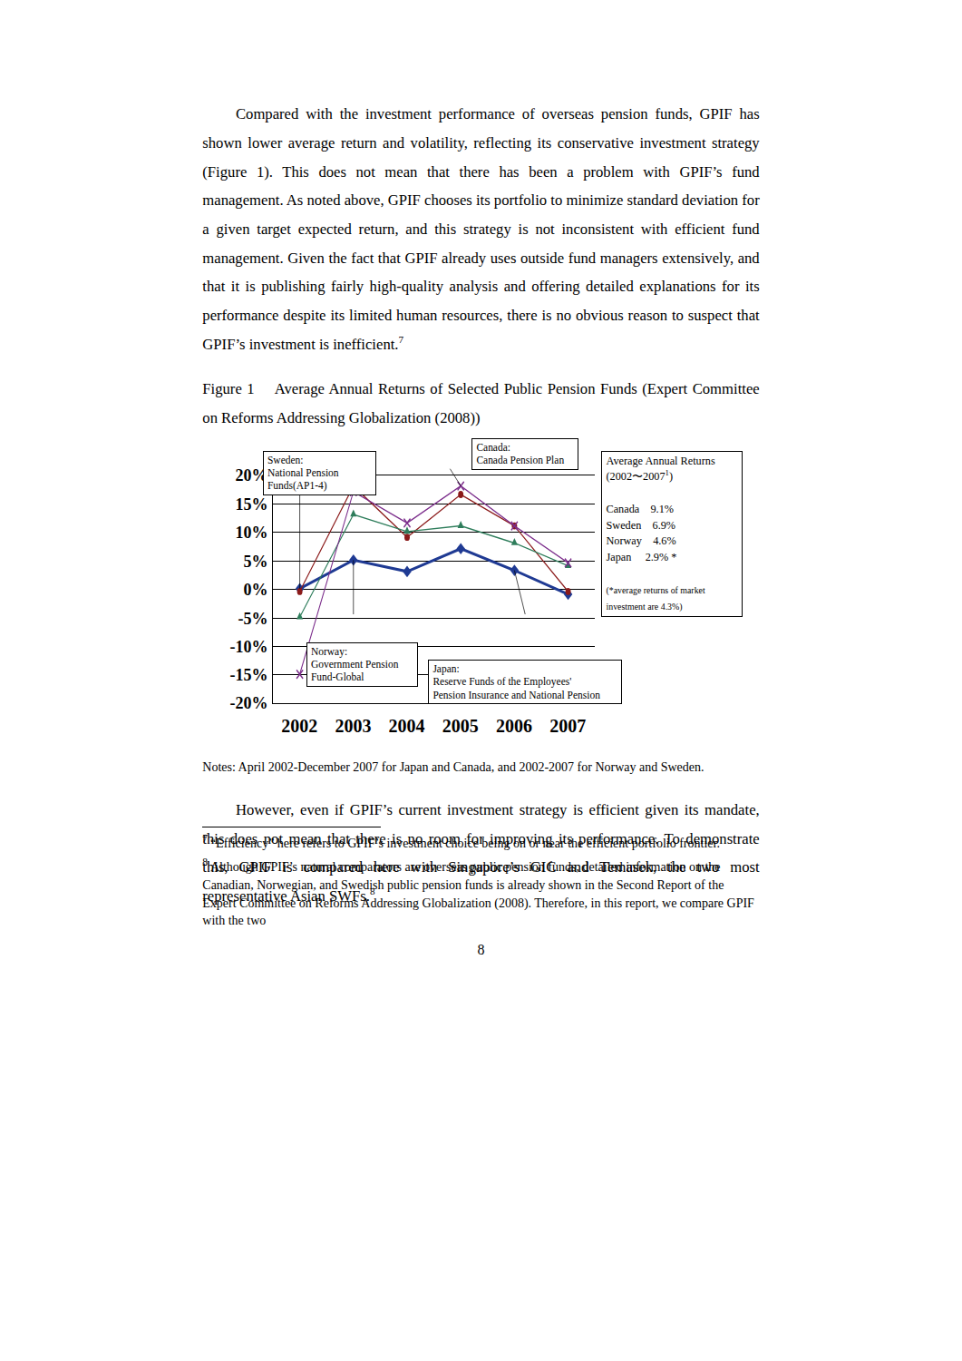Compared with the investment performance of overseas pension funds, GPIF has shown lower average return and volatility, reflecting its conservative investment strategy (Figure 1). This does not mean that there has been a problem with GPIF’s fund management. As noted above, GPIF chooses its portfolio to minimize standard deviation for a given target expected return, and this strategy is not inconsistent with efficient fund management. Given the fact that GPIF already uses outside fund managers extensively, and that it is publishing fairly high-quality analysis and offering detailed explanations for its performance despite its limited human resources, there is no obvious reason to suspect that GPIF’s investment is inefficient.7
Figure 1 Average Annual Returns of Selected Public Pension Funds (Expert Committee on Reforms Addressing Globalization (2008))
20%
15%
10%
5%
0%
-5%
-10%
-15%
-20%
2002 2003 2004 2005 2006 2007
Sweden:
National Pension
Funds(AP1-4)
Canada:
Canada Pension Plan
Average Annual Returns
(2002〜20071)
Canada 9.1%
Sweden 6.9%
Norway 4.6%
Japan 2.9% *
(*average returns of market
investment are 4.3%)
Norway:
Government Pension
Fund-Global
Japan:
Reserve Funds of the Employees'
Pension Insurance and National Pension
Notes: April 2002-December 2007 for Japan and Canada, and 2002-2007 for Norway and Sweden.
However, even if GPIF’s current investment strategy is efficient given its mandate, this does not mean that there is no room for improving its performance. To demonstrate this, GPIF is compared here with Singapore’s GIC and Temasek, the two most representative Asian SWFs.8
7“Efficiency” here refers to GPIF’s investment choice being on or near the efficient portfolio frontier.
8 Although GPIF’s natural comparators are overseas public pension funds, detailed information on the Canadian, Norwegian, and Swedish public pension funds is already shown in the Second Report of the Expert Committee on Reforms Addressing Globalization (2008). Therefore, in this report, we compare GPIF with the two
8